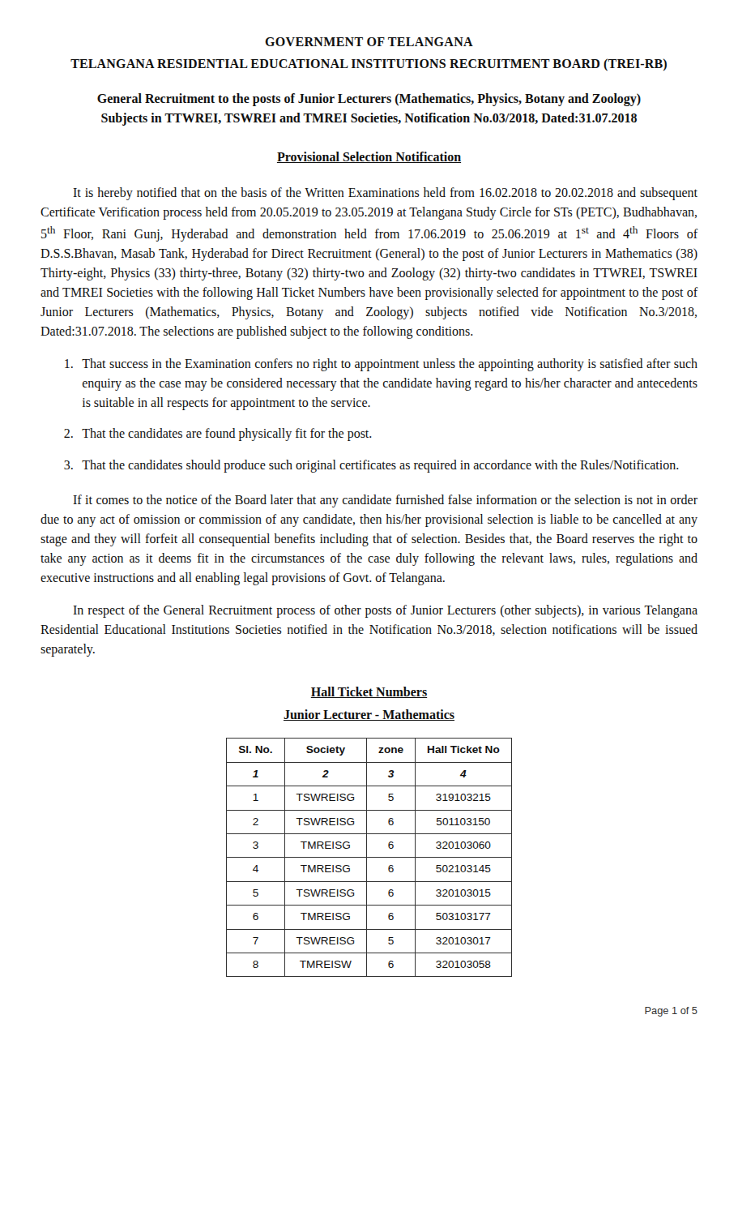GOVERNMENT OF TELANGANA
TELANGANA RESIDENTIAL EDUCATIONAL INSTITUTIONS RECRUITMENT BOARD (TREI-RB)
General Recruitment to the posts of Junior Lecturers (Mathematics, Physics, Botany and Zoology) Subjects in TTWREI, TSWREI and TMREI Societies, Notification No.03/2018, Dated:31.07.2018
Provisional Selection Notification
It is hereby notified that on the basis of the Written Examinations held from 16.02.2018 to 20.02.2018 and subsequent Certificate Verification process held from 20.05.2019 to 23.05.2019 at Telangana Study Circle for STs (PETC), Budhabhavan, 5th Floor, Rani Gunj, Hyderabad and demonstration held from 17.06.2019 to 25.06.2019 at 1st and 4th Floors of D.S.S.Bhavan, Masab Tank, Hyderabad for Direct Recruitment (General) to the post of Junior Lecturers in Mathematics (38) Thirty-eight, Physics (33) thirty-three, Botany (32) thirty-two and Zoology (32) thirty-two candidates in TTWREI, TSWREI and TMREI Societies with the following Hall Ticket Numbers have been provisionally selected for appointment to the post of Junior Lecturers (Mathematics, Physics, Botany and Zoology) subjects notified vide Notification No.3/2018, Dated:31.07.2018. The selections are published subject to the following conditions.
That success in the Examination confers no right to appointment unless the appointing authority is satisfied after such enquiry as the case may be considered necessary that the candidate having regard to his/her character and antecedents is suitable in all respects for appointment to the service.
That the candidates are found physically fit for the post.
That the candidates should produce such original certificates as required in accordance with the Rules/Notification.
If it comes to the notice of the Board later that any candidate furnished false information or the selection is not in order due to any act of omission or commission of any candidate, then his/her provisional selection is liable to be cancelled at any stage and they will forfeit all consequential benefits including that of selection. Besides that, the Board reserves the right to take any action as it deems fit in the circumstances of the case duly following the relevant laws, rules, regulations and executive instructions and all enabling legal provisions of Govt. of Telangana.
In respect of the General Recruitment process of other posts of Junior Lecturers (other subjects), in various Telangana Residential Educational Institutions Societies notified in the Notification No.3/2018, selection notifications will be issued separately.
Hall Ticket Numbers
Junior Lecturer - Mathematics
| Sl. No. | Society | zone | Hall Ticket No |
| --- | --- | --- | --- |
| 1 | 2 | 3 | 4 |
| 1 | TSWREISG | 5 | 319103215 |
| 2 | TSWREISG | 6 | 501103150 |
| 3 | TMREISG | 6 | 320103060 |
| 4 | TMREISG | 6 | 502103145 |
| 5 | TSWREISG | 6 | 320103015 |
| 6 | TMREISG | 6 | 503103177 |
| 7 | TSWREISG | 5 | 320103017 |
| 8 | TMREISW | 6 | 320103058 |
Page 1 of 5